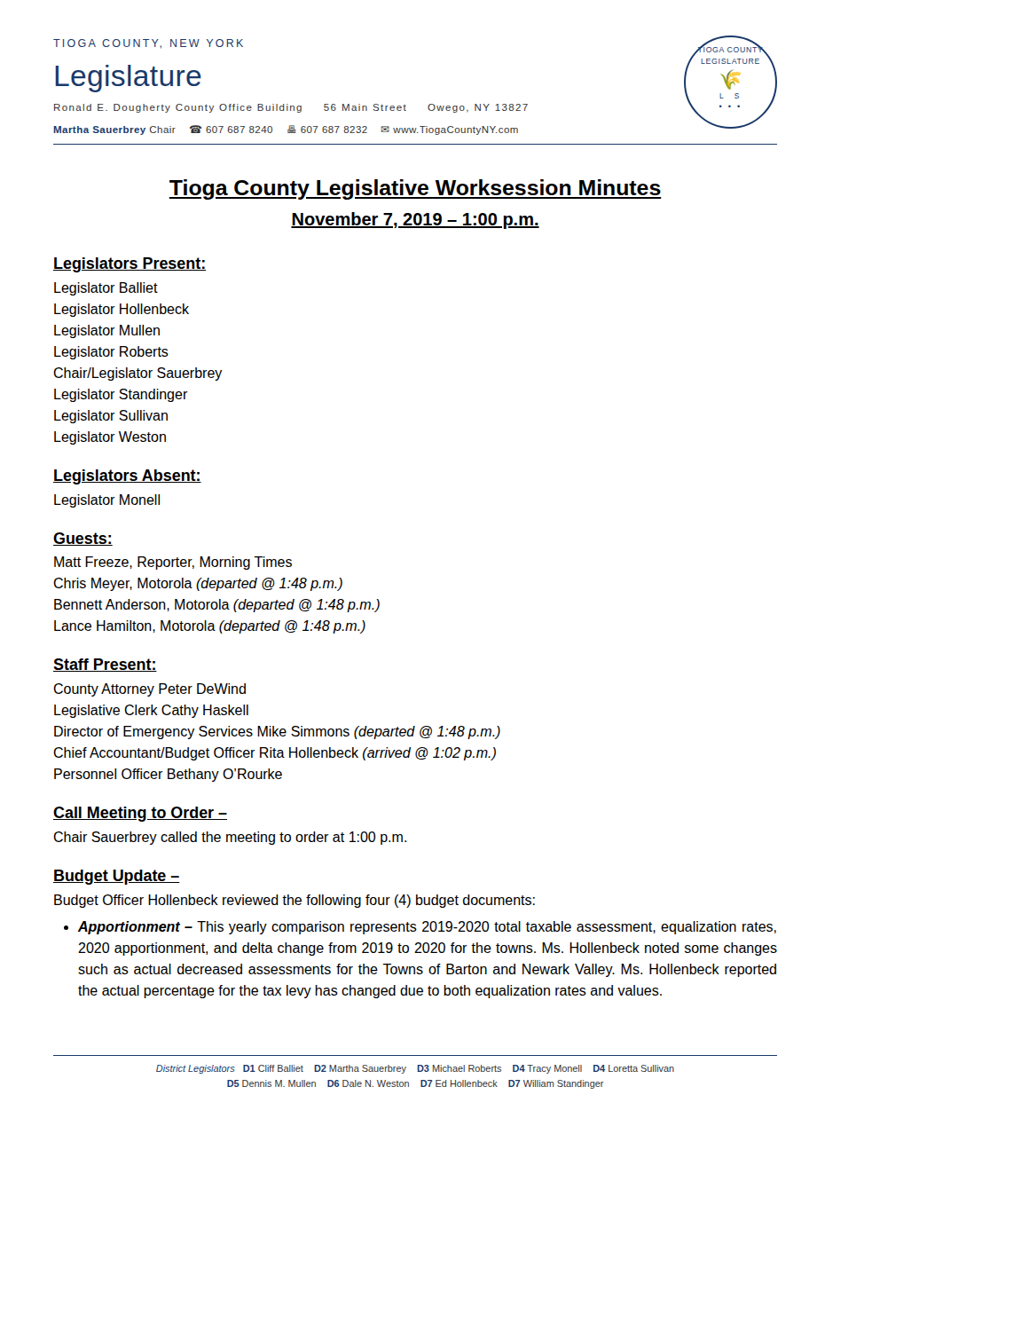TIOGA COUNTY, NEW YORK
Legislature
Ronald E. Dougherty County Office Building 56 Main Street Owego, NY 13827
TIOGA COUNTY LEGISLATURE 🌾 L S • • •
Martha Sauerbrey Chair ☎ 607 687 8240 🖶 607 687 8232 ✉ www.TiogaCountyNY.com
Tioga County Legislative Worksession Minutes
November 7, 2019 – 1:00 p.m.
Legislators Present:
Legislator Balliet
Legislator Hollenbeck
Legislator Mullen
Legislator Roberts
Chair/Legislator Sauerbrey
Legislator Standinger
Legislator Sullivan
Legislator Weston
Legislators Absent:
Legislator Monell
Guests:
Matt Freeze, Reporter, Morning Times
Chris Meyer, Motorola (departed @ 1:48 p.m.)
Bennett Anderson, Motorola (departed @ 1:48 p.m.)
Lance Hamilton, Motorola (departed @ 1:48 p.m.)
Staff Present:
County Attorney Peter DeWind
Legislative Clerk Cathy Haskell
Director of Emergency Services Mike Simmons (departed @ 1:48 p.m.)
Chief Accountant/Budget Officer Rita Hollenbeck (arrived @ 1:02 p.m.)
Personnel Officer Bethany O’Rourke
Call Meeting to Order –
Chair Sauerbrey called the meeting to order at 1:00 p.m.
Budget Update –
Budget Officer Hollenbeck reviewed the following four (4) budget documents:
Apportionment – This yearly comparison represents 2019-2020 total taxable assessment, equalization rates, 2020 apportionment, and delta change from 2019 to 2020 for the towns. Ms. Hollenbeck noted some changes such as actual decreased assessments for the Towns of Barton and Newark Valley. Ms. Hollenbeck reported the actual percentage for the tax levy has changed due to both equalization rates and values.
District Legislators D1 Cliff Balliet D2 Martha Sauerbrey D3 Michael Roberts D4 Tracy Monell D4 Loretta Sullivan
D5 Dennis M. Mullen D6 Dale N. Weston D7 Ed Hollenbeck D7 William Standinger